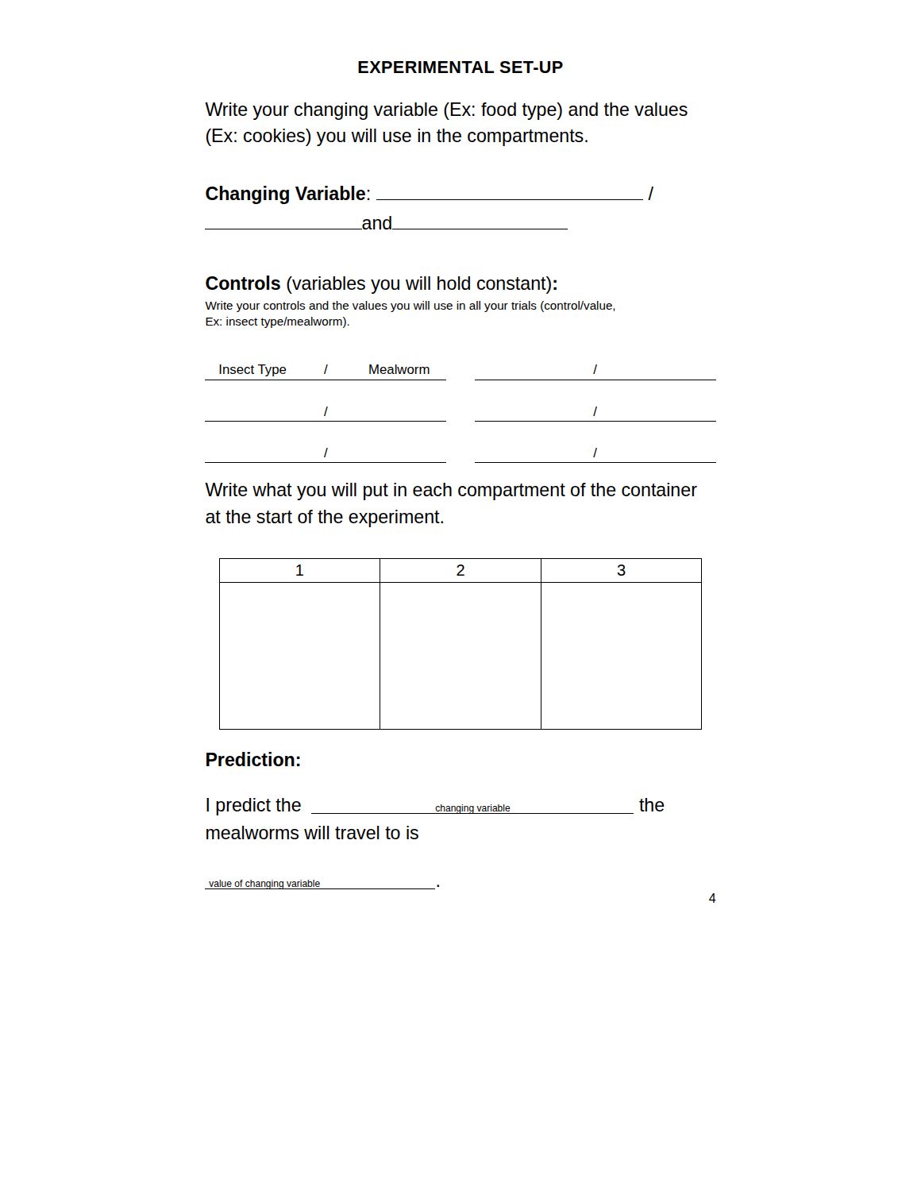EXPERIMENTAL SET-UP
Write your changing variable (Ex: food type) and the values (Ex: cookies) you will use in the compartments.
Changing Variable: / and
Controls (variables you will hold constant):
Write your controls and the values you will use in all your trials (control/value,
Ex: insect type/mealworm).
Insect Type/Mealworm
/
/
/
/
/
Write what you will put in each compartment of the container at the start of the experiment.
| 1 | 2 | 3 |
Prediction:
I predict the changing variable the mealworms will travel to is
value of changing variable.
4